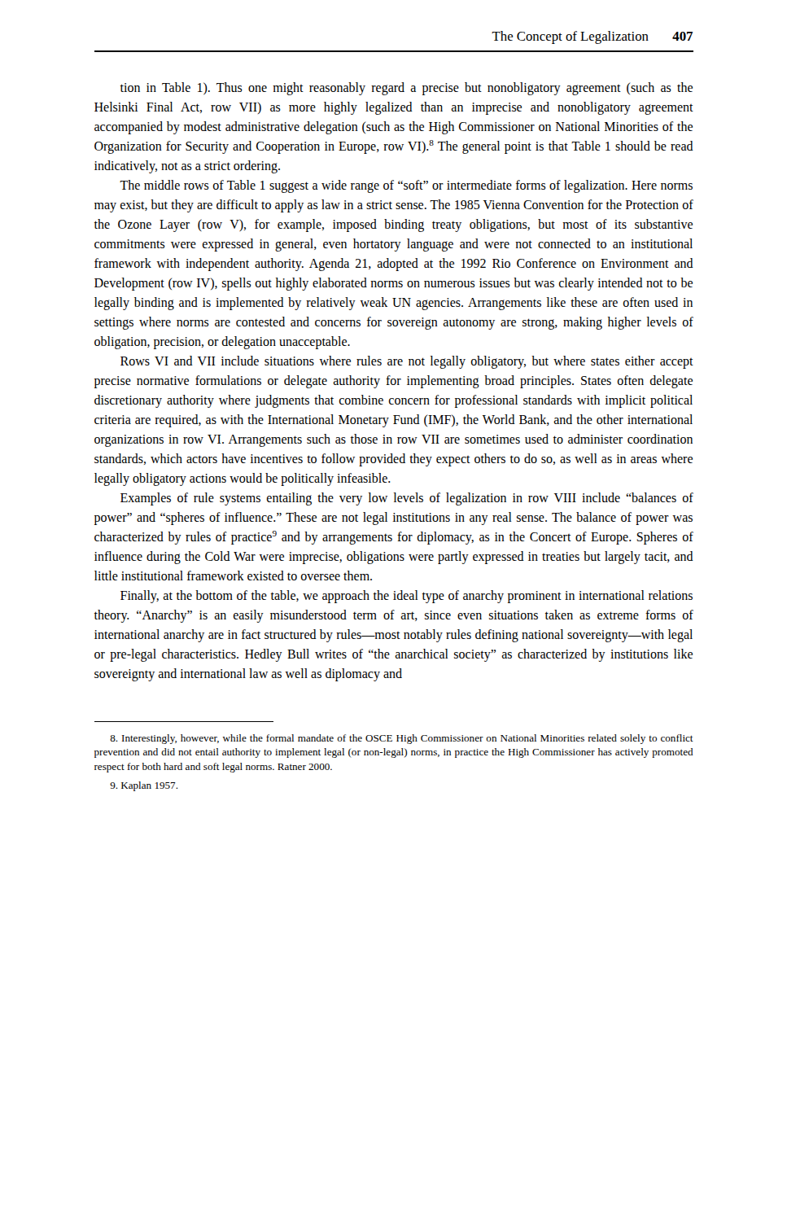The Concept of Legalization 407
tion in Table 1). Thus one might reasonably regard a precise but nonobligatory agreement (such as the Helsinki Final Act, row VII) as more highly legalized than an imprecise and nonobligatory agreement accompanied by modest administrative delegation (such as the High Commissioner on National Minorities of the Organization for Security and Cooperation in Europe, row VI).8 The general point is that Table 1 should be read indicatively, not as a strict ordering.
The middle rows of Table 1 suggest a wide range of “soft” or intermediate forms of legalization. Here norms may exist, but they are difficult to apply as law in a strict sense. The 1985 Vienna Convention for the Protection of the Ozone Layer (row V), for example, imposed binding treaty obligations, but most of its substantive commitments were expressed in general, even hortatory language and were not connected to an institutional framework with independent authority. Agenda 21, adopted at the 1992 Rio Conference on Environment and Development (row IV), spells out highly elaborated norms on numerous issues but was clearly intended not to be legally binding and is implemented by relatively weak UN agencies. Arrangements like these are often used in settings where norms are contested and concerns for sovereign autonomy are strong, making higher levels of obligation, precision, or delegation unacceptable.
Rows VI and VII include situations where rules are not legally obligatory, but where states either accept precise normative formulations or delegate authority for implementing broad principles. States often delegate discretionary authority where judgments that combine concern for professional standards with implicit political criteria are required, as with the International Monetary Fund (IMF), the World Bank, and the other international organizations in row VI. Arrangements such as those in row VII are sometimes used to administer coordination standards, which actors have incentives to follow provided they expect others to do so, as well as in areas where legally obligatory actions would be politically infeasible.
Examples of rule systems entailing the very low levels of legalization in row VIII include “balances of power” and “spheres of influence.” These are not legal institutions in any real sense. The balance of power was characterized by rules of practice9 and by arrangements for diplomacy, as in the Concert of Europe. Spheres of influence during the Cold War were imprecise, obligations were partly expressed in treaties but largely tacit, and little institutional framework existed to oversee them.
Finally, at the bottom of the table, we approach the ideal type of anarchy prominent in international relations theory. “Anarchy” is an easily misunderstood term of art, since even situations taken as extreme forms of international anarchy are in fact structured by rules—most notably rules defining national sovereignty—with legal or pre-legal characteristics. Hedley Bull writes of “the anarchical society” as characterized by institutions like sovereignty and international law as well as diplomacy and
8. Interestingly, however, while the formal mandate of the OSCE High Commissioner on National Minorities related solely to conflict prevention and did not entail authority to implement legal (or non-legal) norms, in practice the High Commissioner has actively promoted respect for both hard and soft legal norms. Ratner 2000.
9. Kaplan 1957.